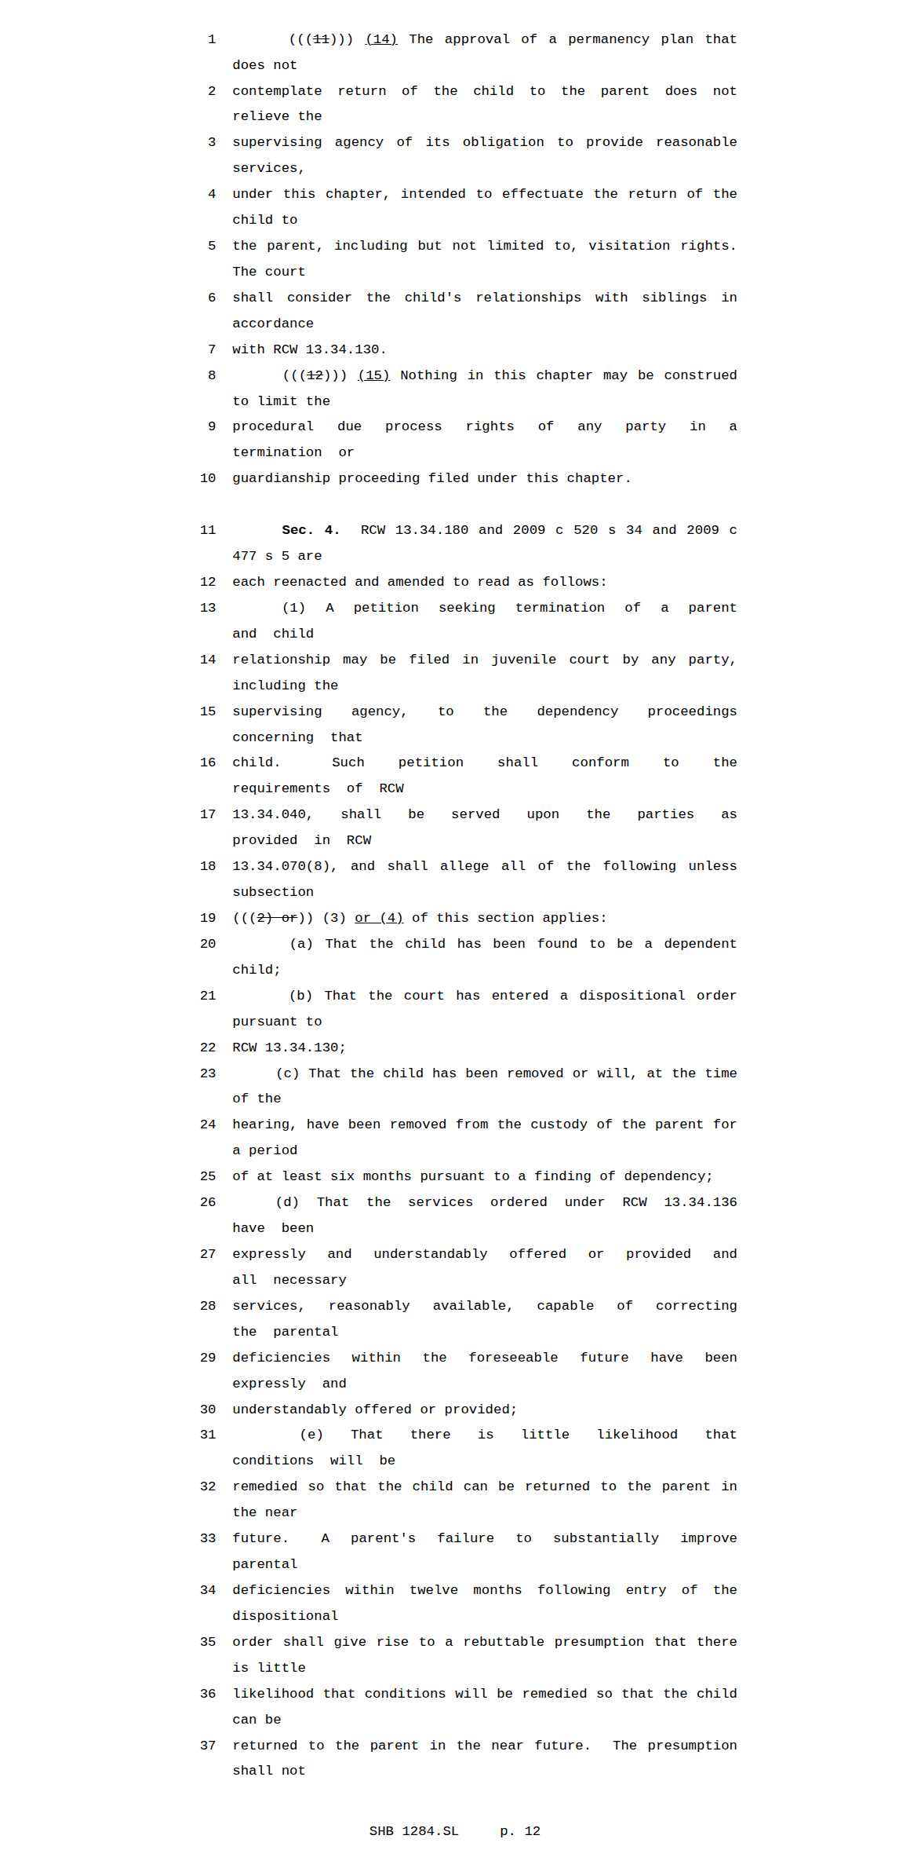1 (((11))) (14) The approval of a permanency plan that does not
2 contemplate return of the child to the parent does not relieve the
3 supervising agency of its obligation to provide reasonable services,
4 under this chapter, intended to effectuate the return of the child to
5 the parent, including but not limited to, visitation rights. The court
6 shall consider the child's relationships with siblings in accordance
7 with RCW 13.34.130.
8 (((12))) (15) Nothing in this chapter may be construed to limit the
9 procedural due process rights of any party in a termination or
10 guardianship proceeding filed under this chapter.
11 Sec. 4. RCW 13.34.180 and 2009 c 520 s 34 and 2009 c 477 s 5 are
12 each reenacted and amended to read as follows:
13 (1) A petition seeking termination of a parent and child
14 relationship may be filed in juvenile court by any party, including the
15 supervising agency, to the dependency proceedings concerning that
16 child. Such petition shall conform to the requirements of RCW
1713.34.040, shall be served upon the parties as provided in RCW
1813.34.070(8), and shall allege all of the following unless subsection
19(((2) or)) (3) or (4) of this section applies:
20 (a) That the child has been found to be a dependent child;
21 (b) That the court has entered a dispositional order pursuant to
22 RCW 13.34.130;
23 (c) That the child has been removed or will, at the time of the
24 hearing, have been removed from the custody of the parent for a period
25 of at least six months pursuant to a finding of dependency;
26 (d) That the services ordered under RCW 13.34.136 have been
27 expressly and understandably offered or provided and all necessary
28 services, reasonably available, capable of correcting the parental
29 deficiencies within the foreseeable future have been expressly and
30 understandably offered or provided;
31 (e) That there is little likelihood that conditions will be
32 remedied so that the child can be returned to the parent in the near
33 future. A parent's failure to substantially improve parental
34 deficiencies within twelve months following entry of the dispositional
35 order shall give rise to a rebuttable presumption that there is little
36 likelihood that conditions will be remedied so that the child can be
37 returned to the parent in the near future. The presumption shall not
SHB 1284.SL p. 12